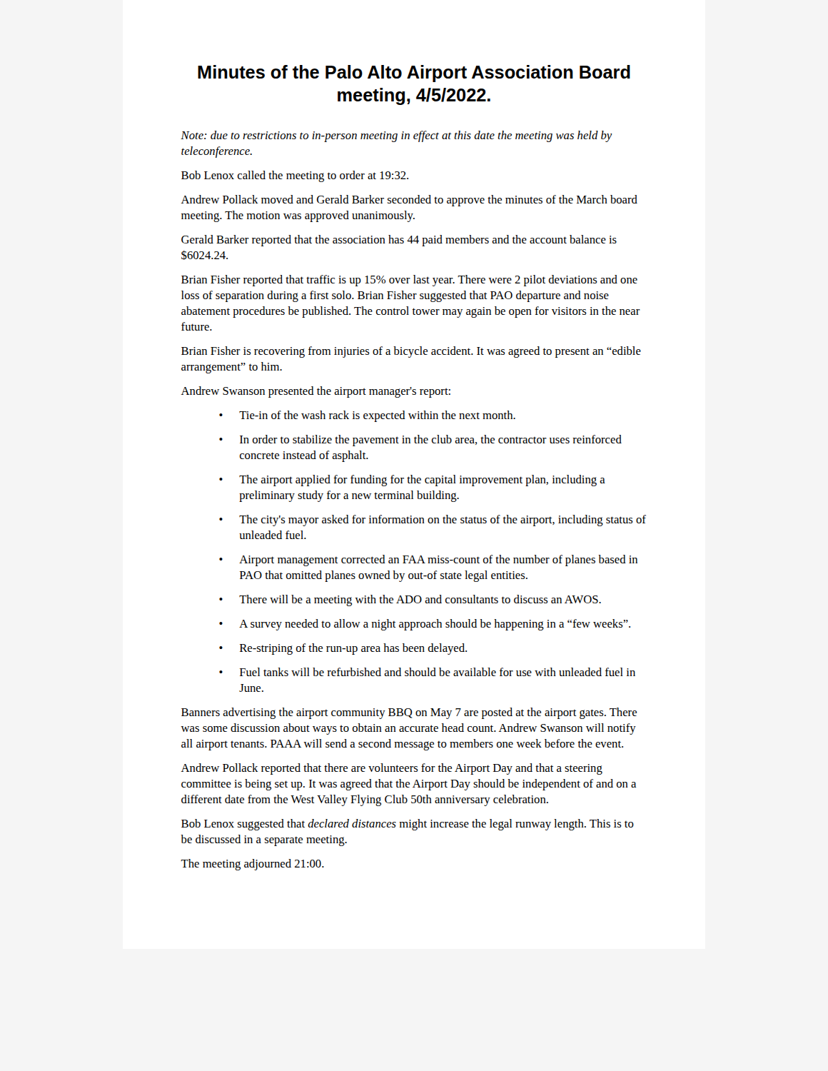Minutes of the Palo Alto Airport Association Board meeting, 4/5/2022.
Note: due to restrictions to in-person meeting in effect at this date the meeting was held by teleconference.
Bob Lenox called the meeting to order at 19:32.
Andrew Pollack moved and Gerald Barker seconded to approve the minutes of the March board meeting. The motion was approved unanimously.
Gerald Barker reported that the association has 44 paid members and the account balance is $6024.24.
Brian Fisher reported that traffic is up 15% over last year. There were 2 pilot deviations and one loss of separation during a first solo. Brian Fisher suggested that PAO departure and noise abatement procedures be published. The control tower may again be open for visitors in the near future.
Brian Fisher is recovering from injuries of a bicycle accident. It was agreed to present an “edible arrangement” to him.
Andrew Swanson presented the airport manager's report:
Tie-in of the wash rack is expected within the next month.
In order to stabilize the pavement in the club area, the contractor uses reinforced concrete instead of asphalt.
The airport applied for funding for the capital improvement plan, including a preliminary study for a new terminal building.
The city's mayor asked for information on the status of the airport, including status of unleaded fuel.
Airport management corrected an FAA miss-count of the number of planes based in PAO that omitted planes owned by out-of state legal entities.
There will be a meeting with the ADO and consultants to discuss an AWOS.
A survey needed to allow a night approach should be happening in a “few weeks”.
Re-striping of the run-up area has been delayed.
Fuel tanks will be refurbished and should be available for use with unleaded fuel in June.
Banners advertising the airport community BBQ on May 7 are posted at the airport gates. There was some discussion about ways to obtain an accurate head count. Andrew Swanson will notify all airport tenants. PAAA will send a second message to members one week before the event.
Andrew Pollack reported that there are volunteers for the Airport Day and that a steering committee is being set up. It was agreed that the Airport Day should be independent of and on a different date from the West Valley Flying Club 50th anniversary celebration.
Bob Lenox suggested that declared distances might increase the legal runway length. This is to be discussed in a separate meeting.
The meeting adjourned 21:00.